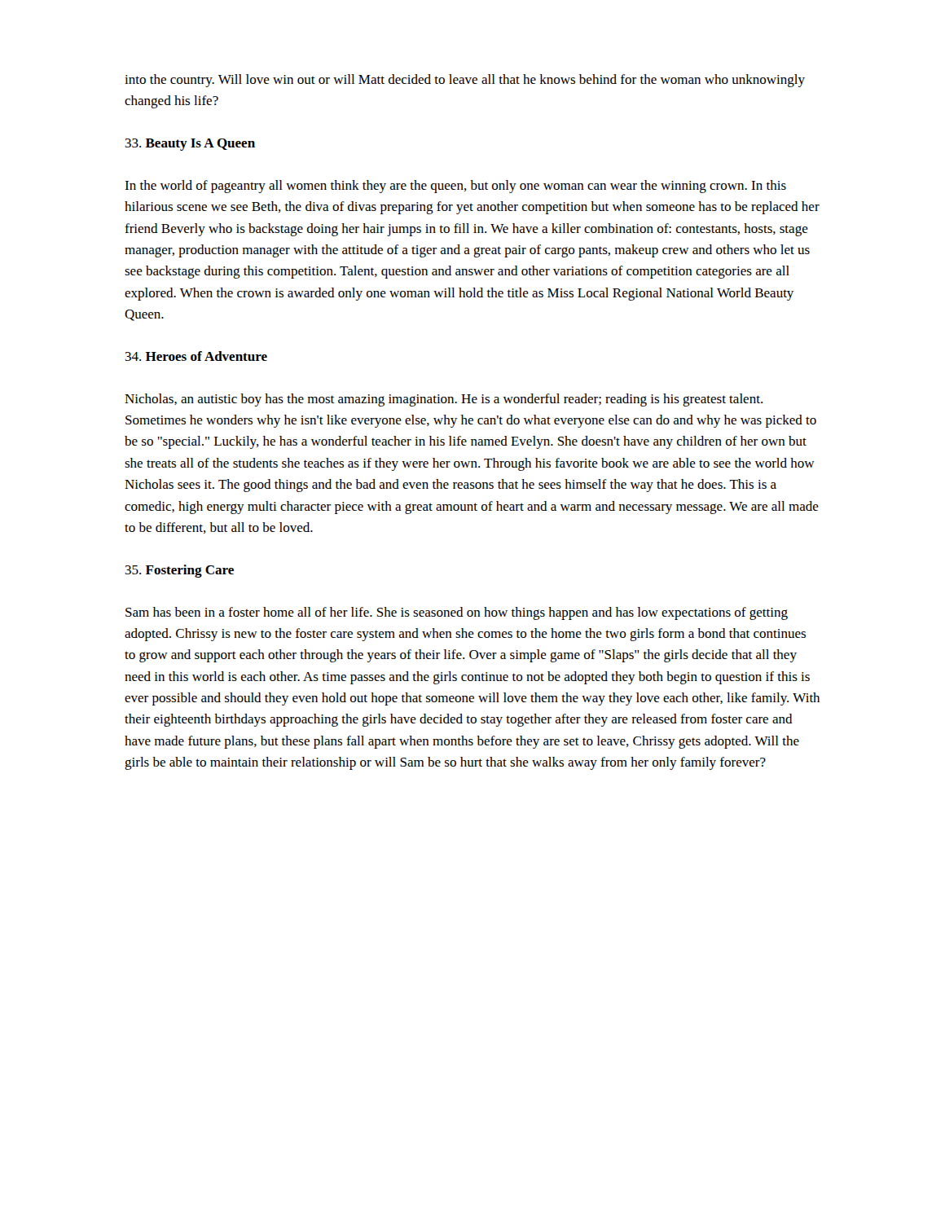into the country. Will love win out or will Matt decided to leave all that he knows behind for the woman who unknowingly changed his life?
33. Beauty Is A Queen
In the world of pageantry all women think they are the queen, but only one woman can wear the winning crown. In this hilarious scene we see Beth, the diva of divas preparing for yet another competition but when someone has to be replaced her friend Beverly who is backstage doing her hair jumps in to fill in. We have a killer combination of: contestants, hosts, stage manager, production manager with the attitude of a tiger and a great pair of cargo pants, makeup crew and others who let us see backstage during this competition. Talent, question and answer and other variations of competition categories are all explored. When the crown is awarded only one woman will hold the title as Miss Local Regional National World Beauty Queen.
34. Heroes of Adventure
Nicholas, an autistic boy has the most amazing imagination. He is a wonderful reader; reading is his greatest talent. Sometimes he wonders why he isn't like everyone else, why he can't do what everyone else can do and why he was picked to be so "special." Luckily, he has a wonderful teacher in his life named Evelyn. She doesn't have any children of her own but she treats all of the students she teaches as if they were her own. Through his favorite book we are able to see the world how Nicholas sees it. The good things and the bad and even the reasons that he sees himself the way that he does. This is a comedic, high energy multi character piece with a great amount of heart and a warm and necessary message. We are all made to be different, but all to be loved.
35. Fostering Care
Sam has been in a foster home all of her life. She is seasoned on how things happen and has low expectations of getting adopted. Chrissy is new to the foster care system and when she comes to the home the two girls form a bond that continues to grow and support each other through the years of their life. Over a simple game of "Slaps" the girls decide that all they need in this world is each other. As time passes and the girls continue to not be adopted they both begin to question if this is ever possible and should they even hold out hope that someone will love them the way they love each other, like family. With their eighteenth birthdays approaching the girls have decided to stay together after they are released from foster care and have made future plans, but these plans fall apart when months before they are set to leave, Chrissy gets adopted. Will the girls be able to maintain their relationship or will Sam be so hurt that she walks away from her only family forever?